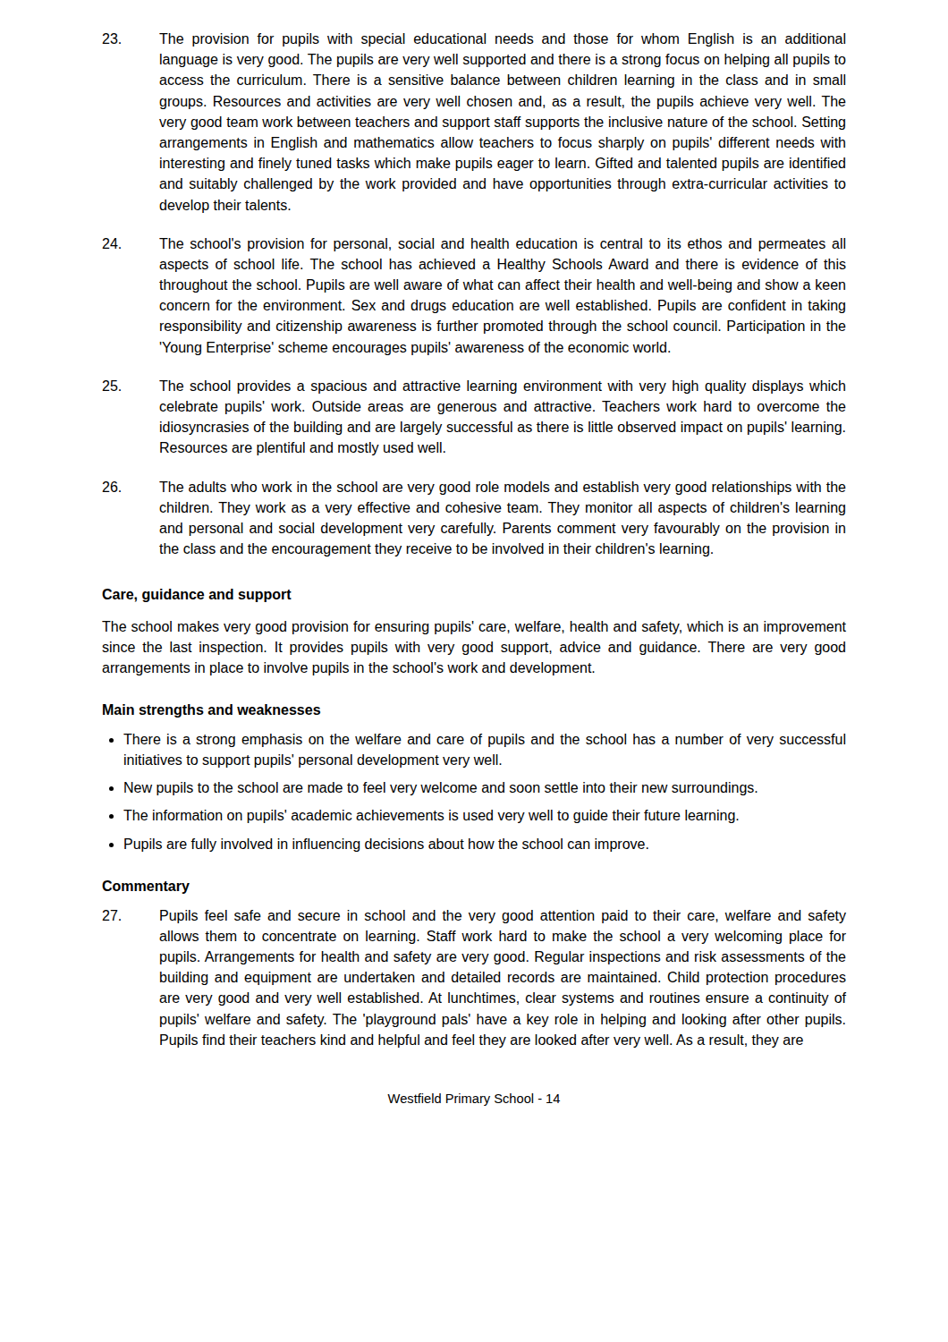23. The provision for pupils with special educational needs and those for whom English is an additional language is very good. The pupils are very well supported and there is a strong focus on helping all pupils to access the curriculum. There is a sensitive balance between children learning in the class and in small groups. Resources and activities are very well chosen and, as a result, the pupils achieve very well. The very good team work between teachers and support staff supports the inclusive nature of the school. Setting arrangements in English and mathematics allow teachers to focus sharply on pupils' different needs with interesting and finely tuned tasks which make pupils eager to learn. Gifted and talented pupils are identified and suitably challenged by the work provided and have opportunities through extra-curricular activities to develop their talents.
24. The school's provision for personal, social and health education is central to its ethos and permeates all aspects of school life. The school has achieved a Healthy Schools Award and there is evidence of this throughout the school. Pupils are well aware of what can affect their health and well-being and show a keen concern for the environment. Sex and drugs education are well established. Pupils are confident in taking responsibility and citizenship awareness is further promoted through the school council. Participation in the 'Young Enterprise' scheme encourages pupils' awareness of the economic world.
25. The school provides a spacious and attractive learning environment with very high quality displays which celebrate pupils' work. Outside areas are generous and attractive. Teachers work hard to overcome the idiosyncrasies of the building and are largely successful as there is little observed impact on pupils' learning. Resources are plentiful and mostly used well.
26. The adults who work in the school are very good role models and establish very good relationships with the children. They work as a very effective and cohesive team. They monitor all aspects of children's learning and personal and social development very carefully. Parents comment very favourably on the provision in the class and the encouragement they receive to be involved in their children's learning.
Care, guidance and support
The school makes very good provision for ensuring pupils' care, welfare, health and safety, which is an improvement since the last inspection. It provides pupils with very good support, advice and guidance. There are very good arrangements in place to involve pupils in the school's work and development.
Main strengths and weaknesses
There is a strong emphasis on the welfare and care of pupils and the school has a number of very successful initiatives to support pupils' personal development very well.
New pupils to the school are made to feel very welcome and soon settle into their new surroundings.
The information on pupils' academic achievements is used very well to guide their future learning.
Pupils are fully involved in influencing decisions about how the school can improve.
Commentary
27. Pupils feel safe and secure in school and the very good attention paid to their care, welfare and safety allows them to concentrate on learning. Staff work hard to make the school a very welcoming place for pupils. Arrangements for health and safety are very good. Regular inspections and risk assessments of the building and equipment are undertaken and detailed records are maintained. Child protection procedures are very good and very well established. At lunchtimes, clear systems and routines ensure a continuity of pupils' welfare and safety. The 'playground pals' have a key role in helping and looking after other pupils. Pupils find their teachers kind and helpful and feel they are looked after very well. As a result, they are
Westfield Primary School - 14